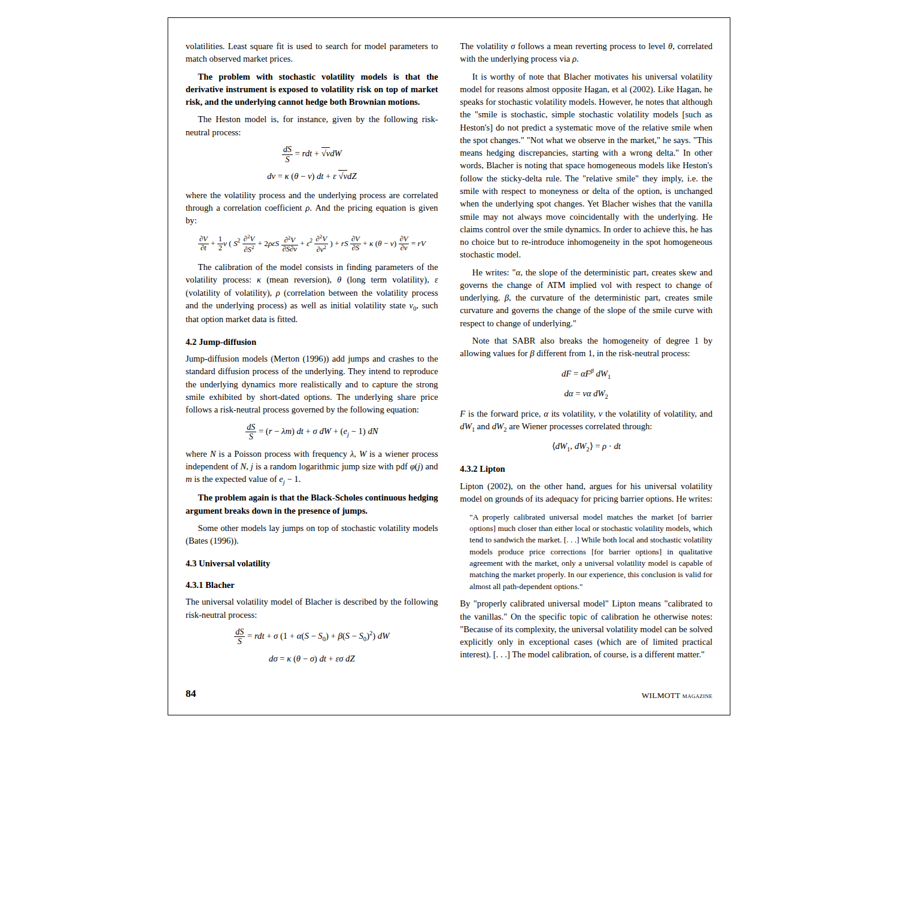volatilities. Least square fit is used to search for model parameters to match observed market prices.
The problem with stochastic volatility models is that the derivative instrument is exposed to volatility risk on top of market risk, and the underlying cannot hedge both Brownian motions.
The Heston model is, for instance, given by the following risk-neutral process:
dS S = rdt + √v dW
dv = κ (θ − v) dt + ε √v dZ
where the volatility process and the underlying process are correlated through a correlation coefficient ρ. And the pricing equation is given by:
∂V∂t + 12 v ( S2 ∂2V∂S2 + 2ρεS ∂2V∂S∂v + ε2 ∂2V∂v2 ) + rS ∂V∂S + κ (θ − v) ∂V∂v = rV
The calibration of the model consists in finding parameters of the volatility process: κ (mean reversion), θ (long term volatility), ε (volatility of volatility), ρ (correlation between the volatility process and the underlying process) as well as initial volatility state v0, such that option market data is fitted.
4.2 Jump-diffusion
Jump-diffusion models (Merton (1996)) add jumps and crashes to the standard diffusion process of the underlying. They intend to reproduce the underlying dynamics more realistically and to capture the strong smile exhibited by short-dated options. The underlying share price follows a risk-neutral process governed by the following equation:
dS S = (r − λm) dt + σ dW + (ej − 1) dN
where N is a Poisson process with frequency λ, W is a wiener process independent of N, j is a random logarithmic jump size with pdf φ(j) and m is the expected value of ej − 1.
The problem again is that the Black-Scholes continuous hedging argument breaks down in the presence of jumps.
Some other models lay jumps on top of stochastic volatility models (Bates (1996)).
4.3 Universal volatility
4.3.1 Blacher
The universal volatility model of Blacher is described by the following risk-neutral process:
dS S = rdt + σ (1 + α(S − S0) + β(S − S0)2) dW
dσ = κ (θ − σ) dt + εσ dZ
The volatility σ follows a mean reverting process to level θ, correlated with the underlying process via ρ.
It is worthy of note that Blacher motivates his universal volatility model for reasons almost opposite Hagan, et al (2002). Like Hagan, he speaks for stochastic volatility models. However, he notes that although the "smile is stochastic, simple stochastic volatility models [such as Heston's] do not predict a systematic move of the relative smile when the spot changes." "Not what we observe in the market," he says. "This means hedging discrepancies, starting with a wrong delta." In other words, Blacher is noting that space homogeneous models like Heston's follow the sticky-delta rule. The "relative smile" they imply, i.e. the smile with respect to moneyness or delta of the option, is unchanged when the underlying spot changes. Yet Blacher wishes that the vanilla smile may not always move coincidentally with the underlying. He claims control over the smile dynamics. In order to achieve this, he has no choice but to re-introduce inhomogeneity in the spot homogeneous stochastic model.
He writes: "α, the slope of the deterministic part, creates skew and governs the change of ATM implied vol with respect to change of underlying. β, the curvature of the deterministic part, creates smile curvature and governs the change of the slope of the smile curve with respect to change of underlying."
Note that SABR also breaks the homogeneity of degree 1 by allowing values for β different from 1, in the risk-neutral process:
dF = αFβ dW1
dα = vα dW2
F is the forward price, α its volatility, v the volatility of volatility, and dW1 and dW2 are Wiener processes correlated through:
⟨dW1, dW2⟩ = ρ · dt
4.3.2 Lipton
Lipton (2002), on the other hand, argues for his universal volatility model on grounds of its adequacy for pricing barrier options. He writes:
"A properly calibrated universal model matches the market [of barrier options] much closer than either local or stochastic volatility models, which tend to sandwich the market. [. . .] While both local and stochastic volatility models produce price corrections [for barrier options] in qualitative agreement with the market, only a universal volatility model is capable of matching the market properly. In our experience, this conclusion is valid for almost all path-dependent options."
By "properly calibrated universal model" Lipton means "calibrated to the vanillas." On the specific topic of calibration he otherwise notes: "Because of its complexity, the universal volatility model can be solved explicitly only in exceptional cases (which are of limited practical interest). [. . .] The model calibration, of course, is a different matter."
84 WILMOTT magazine